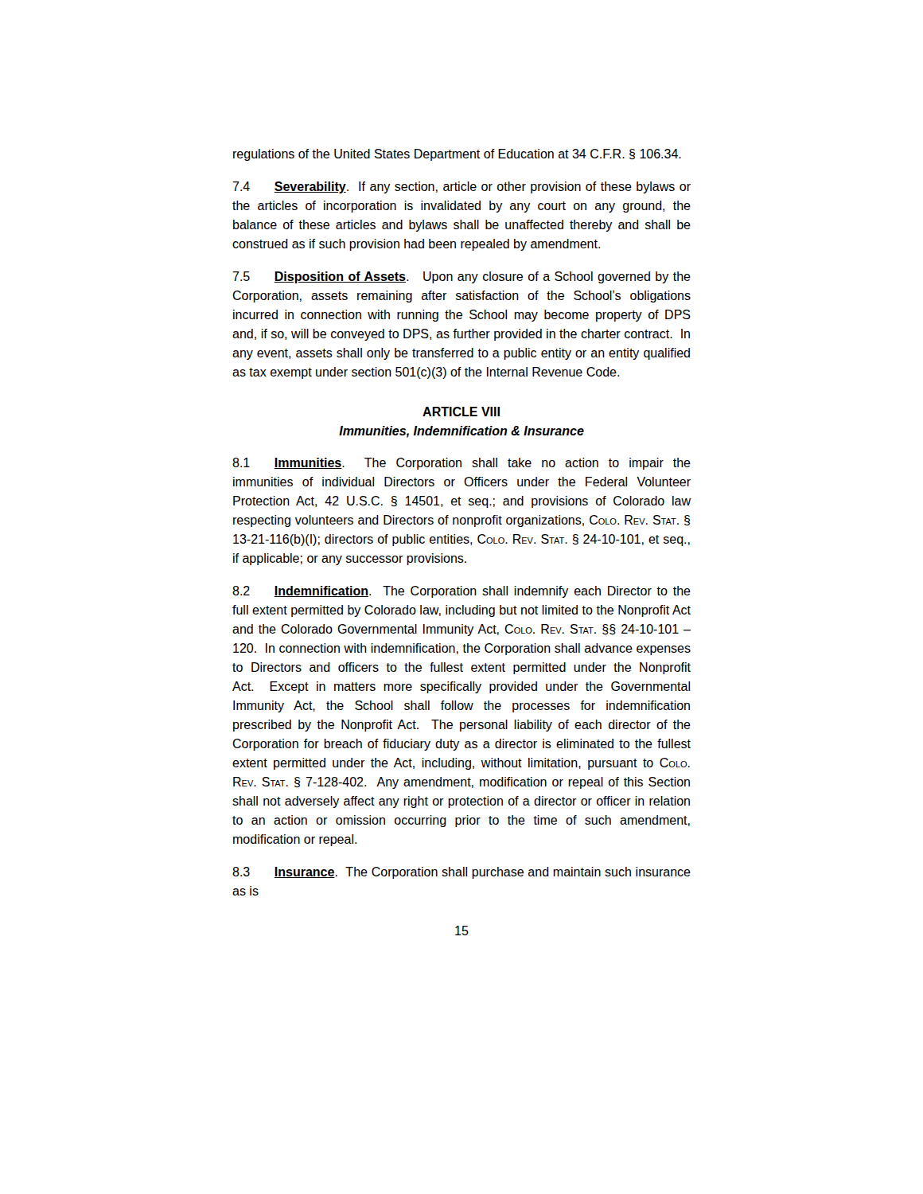regulations of the United States Department of Education at 34 C.F.R. § 106.34.
7.4 Severability. If any section, article or other provision of these bylaws or the articles of incorporation is invalidated by any court on any ground, the balance of these articles and bylaws shall be unaffected thereby and shall be construed as if such provision had been repealed by amendment.
7.5 Disposition of Assets. Upon any closure of a School governed by the Corporation, assets remaining after satisfaction of the School’s obligations incurred in connection with running the School may become property of DPS and, if so, will be conveyed to DPS, as further provided in the charter contract. In any event, assets shall only be transferred to a public entity or an entity qualified as tax exempt under section 501(c)(3) of the Internal Revenue Code.
ARTICLE VIII
Immunities, Indemnification & Insurance
8.1 Immunities. The Corporation shall take no action to impair the immunities of individual Directors or Officers under the Federal Volunteer Protection Act, 42 U.S.C. § 14501, et seq.; and provisions of Colorado law respecting volunteers and Directors of nonprofit organizations, Colo. Rev. Stat. § 13-21-116(b)(I); directors of public entities, Colo. Rev. Stat. § 24-10-101, et seq., if applicable; or any successor provisions.
8.2 Indemnification. The Corporation shall indemnify each Director to the full extent permitted by Colorado law, including but not limited to the Nonprofit Act and the Colorado Governmental Immunity Act, Colo. Rev. Stat. §§ 24-10-101 – 120. In connection with indemnification, the Corporation shall advance expenses to Directors and officers to the fullest extent permitted under the Nonprofit Act. Except in matters more specifically provided under the Governmental Immunity Act, the School shall follow the processes for indemnification prescribed by the Nonprofit Act. The personal liability of each director of the Corporation for breach of fiduciary duty as a director is eliminated to the fullest extent permitted under the Act, including, without limitation, pursuant to Colo. Rev. Stat. § 7-128-402. Any amendment, modification or repeal of this Section shall not adversely affect any right or protection of a director or officer in relation to an action or omission occurring prior to the time of such amendment, modification or repeal.
8.3 Insurance. The Corporation shall purchase and maintain such insurance as is
15